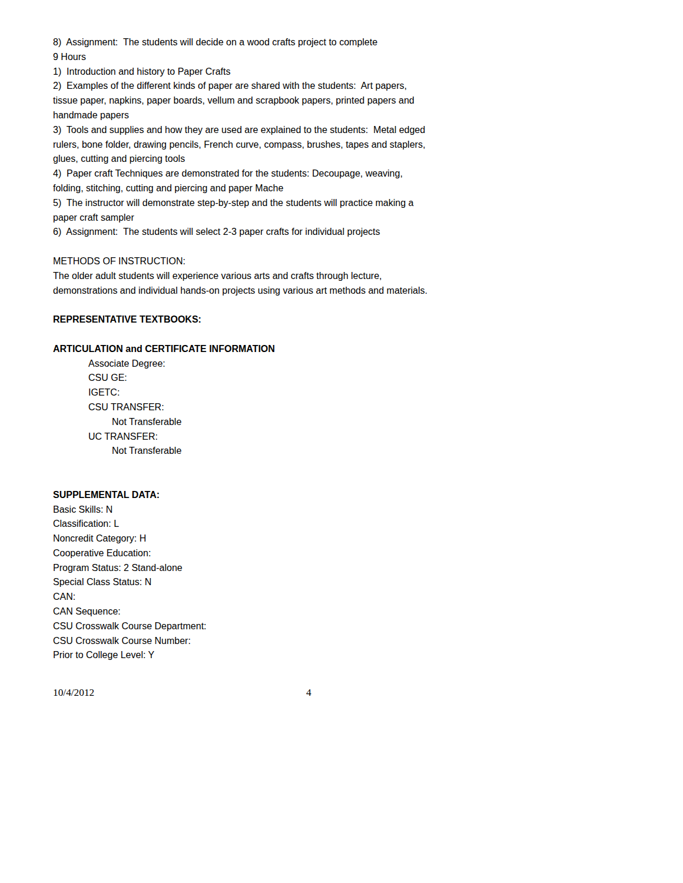8) Assignment: The students will decide on a wood crafts project to complete
9 Hours
1) Introduction and history to Paper Crafts
2) Examples of the different kinds of paper are shared with the students: Art papers, tissue paper, napkins, paper boards, vellum and scrapbook papers, printed papers and handmade papers
3) Tools and supplies and how they are used are explained to the students: Metal edged rulers, bone folder, drawing pencils, French curve, compass, brushes, tapes and staplers, glues, cutting and piercing tools
4) Paper craft Techniques are demonstrated for the students: Decoupage, weaving, folding, stitching, cutting and piercing and paper Mache
5) The instructor will demonstrate step-by-step and the students will practice making a paper craft sampler
6) Assignment: The students will select 2-3 paper crafts for individual projects
METHODS OF INSTRUCTION:
The older adult students will experience various arts and crafts through lecture, demonstrations and individual hands-on projects using various art methods and materials.
REPRESENTATIVE TEXTBOOKS:
ARTICULATION and CERTIFICATE INFORMATION
Associate Degree:
CSU GE:
IGETC:
CSU TRANSFER:
Not Transferable
UC TRANSFER:
Not Transferable
SUPPLEMENTAL DATA:
Basic Skills: N
Classification: L
Noncredit Category: H
Cooperative Education:
Program Status: 2 Stand-alone
Special Class Status: N
CAN:
CAN Sequence:
CSU Crosswalk Course Department:
CSU Crosswalk Course Number:
Prior to College Level: Y
10/4/2012 4